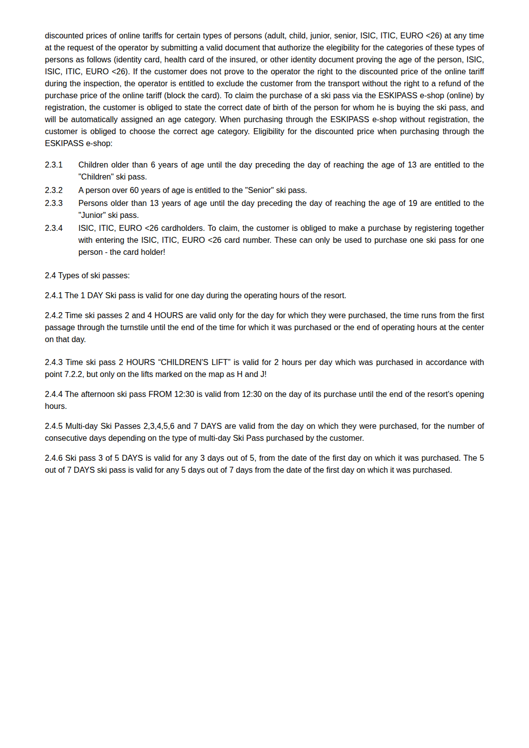discounted prices of online tariffs for certain types of persons (adult, child, junior, senior, ISIC, ITIC, EURO <26) at any time at the request of the operator by submitting a valid document that authorize the elegibility for the categories of these types of persons as follows (identity card, health card of the insured, or other identity document proving the age of the person, ISIC, ISIC, ITIC, EURO <26). If the customer does not prove to the operator the right to the discounted price of the online tariff during the inspection, the operator is entitled to exclude the customer from the transport without the right to a refund of the purchase price of the online tariff (block the card). To claim the purchase of a ski pass via the ESKIPASS e-shop (online) by registration, the customer is obliged to state the correct date of birth of the person for whom he is buying the ski pass, and will be automatically assigned an age category. When purchasing through the ESKIPASS e-shop without registration, the customer is obliged to choose the correct age category. Eligibility for the discounted price when purchasing through the ESKIPASS e-shop:
2.3.1 Children older than 6 years of age until the day preceding the day of reaching the age of 13 are entitled to the "Children" ski pass.
2.3.2 A person over 60 years of age is entitled to the "Senior" ski pass.
2.3.3 Persons older than 13 years of age until the day preceding the day of reaching the age of 19 are entitled to the "Junior" ski pass.
2.3.4 ISIC, ITIC, EURO <26 cardholders. To claim, the customer is obliged to make a purchase by registering together with entering the ISIC, ITIC, EURO <26 card number. These can only be used to purchase one ski pass for one person - the card holder!
2.4 Types of ski passes:
2.4.1 The 1 DAY Ski pass is valid for one day during the operating hours of the resort.
2.4.2 Time ski passes 2 and 4 HOURS are valid only for the day for which they were purchased, the time runs from the first passage through the turnstile until the end of the time for which it was purchased or the end of operating hours at the center on that day.
2.4.3 Time ski pass 2 HOURS “CHILDREN'S LIFT” is valid for 2 hours per day which was purchased in accordance with point 7.2.2, but only on the lifts marked on the map as H and J!
2.4.4 The afternoon ski pass FROM 12:30 is valid from 12:30 on the day of its purchase until the end of the resort's opening hours.
2.4.5 Multi-day Ski Passes 2,3,4,5,6 and 7 DAYS are valid from the day on which they were purchased, for the number of consecutive days depending on the type of multi-day Ski Pass purchased by the customer.
2.4.6 Ski pass 3 of 5 DAYS is valid for any 3 days out of 5, from the date of the first day on which it was purchased. The 5 out of 7 DAYS ski pass is valid for any 5 days out of 7 days from the date of the first day on which it was purchased.